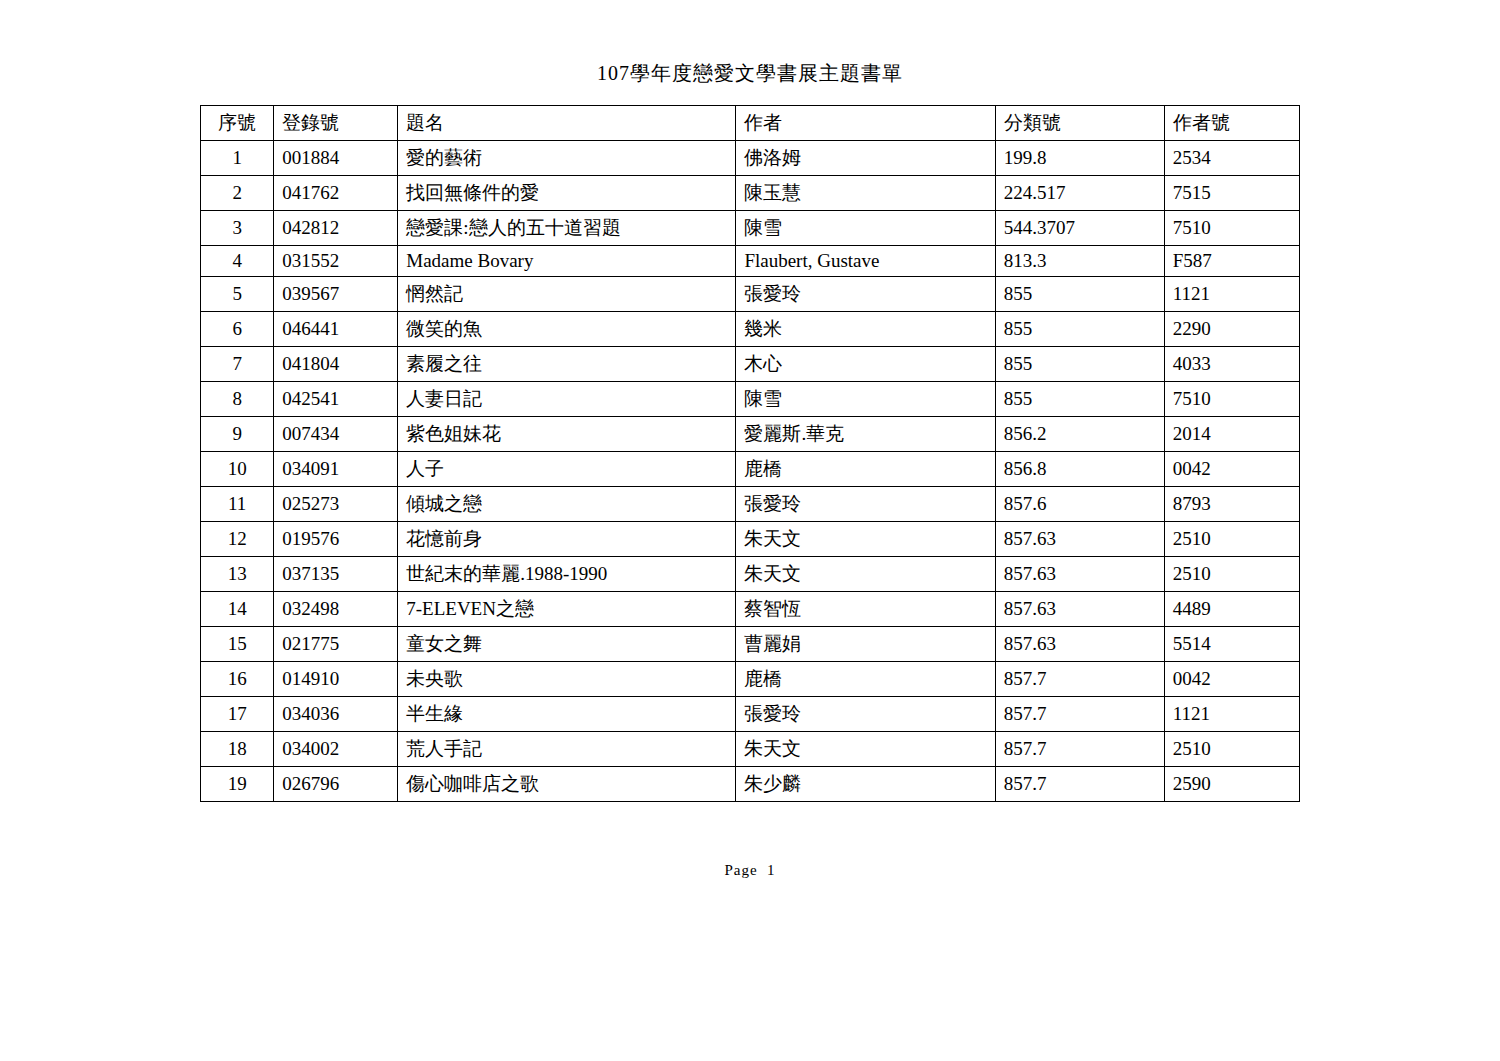107學年度戀愛文學書展主題書單
| 序號 | 登錄號 | 題名 | 作者 | 分類號 | 作者號 |
| --- | --- | --- | --- | --- | --- |
| 1 | 001884 | 愛的藝術 | 佛洛姆 | 199.8 | 2534 |
| 2 | 041762 | 找回無條件的愛 | 陳玉慧 | 224.517 | 7515 |
| 3 | 042812 | 戀愛課:戀人的五十道習題 | 陳雪 | 544.3707 | 7510 |
| 4 | 031552 | Madame Bovary | Flaubert, Gustave | 813.3 | F587 |
| 5 | 039567 | 惘然記 | 張愛玲 | 855 | 1121 |
| 6 | 046441 | 微笑的魚 | 幾米 | 855 | 2290 |
| 7 | 041804 | 素履之往 | 木心 | 855 | 4033 |
| 8 | 042541 | 人妻日記 | 陳雪 | 855 | 7510 |
| 9 | 007434 | 紫色姐妹花 | 愛麗斯.華克 | 856.2 | 2014 |
| 10 | 034091 | 人子 | 鹿橋 | 856.8 | 0042 |
| 11 | 025273 | 傾城之戀 | 張愛玲 | 857.6 | 8793 |
| 12 | 019576 | 花憶前身 | 朱天文 | 857.63 | 2510 |
| 13 | 037135 | 世紀末的華麗.1988-1990 | 朱天文 | 857.63 | 2510 |
| 14 | 032498 | 7-ELEVEN之戀 | 蔡智恆 | 857.63 | 4489 |
| 15 | 021775 | 童女之舞 | 曹麗娟 | 857.63 | 5514 |
| 16 | 014910 | 未央歌 | 鹿橋 | 857.7 | 0042 |
| 17 | 034036 | 半生緣 | 張愛玲 | 857.7 | 1121 |
| 18 | 034002 | 荒人手記 | 朱天文 | 857.7 | 2510 |
| 19 | 026796 | 傷心咖啡店之歌 | 朱少麟 | 857.7 | 2590 |
Page 1